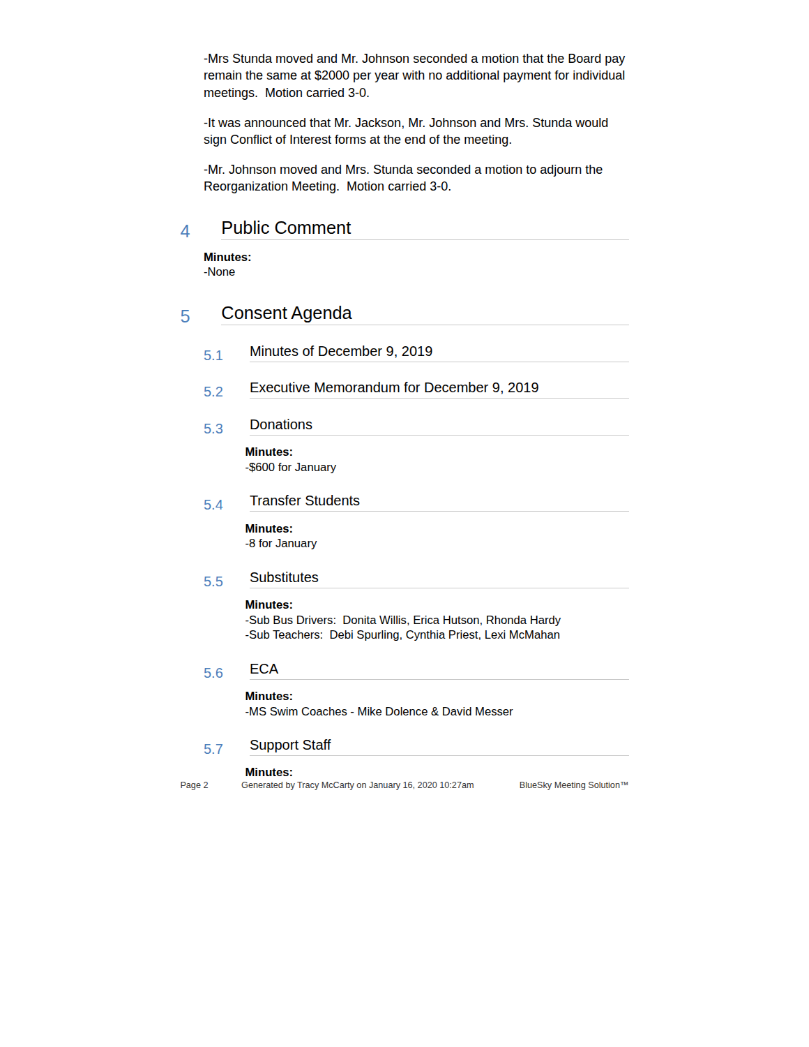-Mrs Stunda moved and Mr. Johnson seconded a motion that the Board pay remain the same at $2000 per year with no additional payment for individual meetings. Motion carried 3-0.
-It was announced that Mr. Jackson, Mr. Johnson and Mrs. Stunda would sign Conflict of Interest forms at the end of the meeting.
-Mr. Johnson moved and Mrs. Stunda seconded a motion to adjourn the Reorganization Meeting. Motion carried 3-0.
4
Public Comment
Minutes:
-None
5
Consent Agenda
5.1
Minutes of December 9, 2019
5.2
Executive Memorandum for December 9, 2019
5.3
Donations
Minutes:
-$600 for January
5.4
Transfer Students
Minutes:
-8 for January
5.5
Substitutes
Minutes:
-Sub Bus Drivers: Donita Willis, Erica Hutson, Rhonda Hardy
-Sub Teachers: Debi Spurling, Cynthia Priest, Lexi McMahan
5.6
ECA
Minutes:
-MS Swim Coaches - Mike Dolence & David Messer
5.7
Support Staff
Minutes:
Page 2 Generated by Tracy McCarty on January 16, 2020 10:27am BlueSky Meeting Solution™